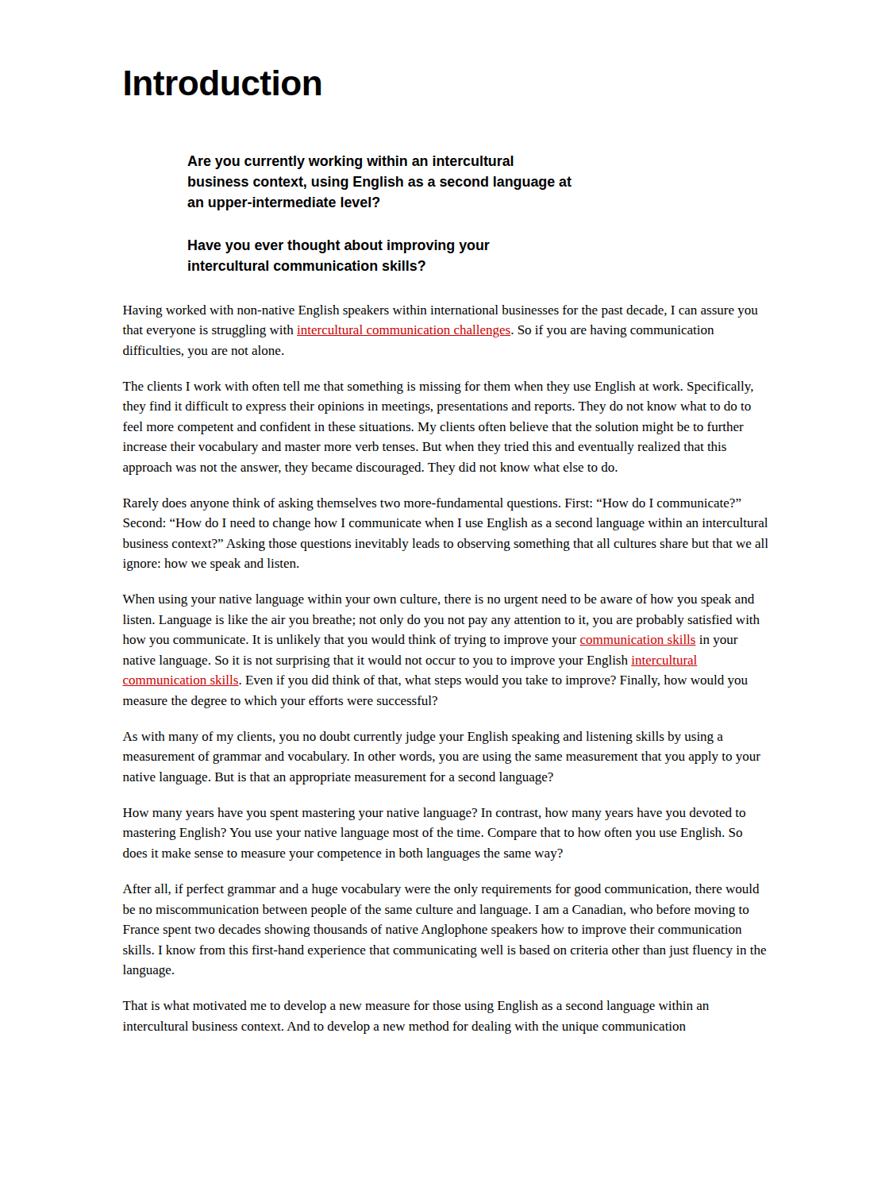Introduction
Are you currently working within an intercultural
business context, using English as a second language at
an upper-intermediate level?
Have you ever thought about improving your
intercultural communication skills?
Having worked with non-native English speakers within international businesses for the past decade, I can assure you that everyone is struggling with intercultural communication challenges. So if you are having communication difficulties, you are not alone.
The clients I work with often tell me that something is missing for them when they use English at work. Specifically, they find it difficult to express their opinions in meetings, presentations and reports. They do not know what to do to feel more competent and confident in these situations. My clients often believe that the solution might be to further increase their vocabulary and master more verb tenses. But when they tried this and eventually realized that this approach was not the answer, they became discouraged. They did not know what else to do.
Rarely does anyone think of asking themselves two more-fundamental questions. First: “How do I communicate?” Second: “How do I need to change how I communicate when I use English as a second language within an intercultural business context?” Asking those questions inevitably leads to observing something that all cultures share but that we all ignore: how we speak and listen.
When using your native language within your own culture, there is no urgent need to be aware of how you speak and listen. Language is like the air you breathe; not only do you not pay any attention to it, you are probably satisfied with how you communicate. It is unlikely that you would think of trying to improve your communication skills in your native language. So it is not surprising that it would not occur to you to improve your English intercultural communication skills. Even if you did think of that, what steps would you take to improve? Finally, how would you measure the degree to which your efforts were successful?
As with many of my clients, you no doubt currently judge your English speaking and listening skills by using a measurement of grammar and vocabulary. In other words, you are using the same measurement that you apply to your native language. But is that an appropriate measurement for a second language?
How many years have you spent mastering your native language? In contrast, how many years have you devoted to mastering English? You use your native language most of the time. Compare that to how often you use English. So does it make sense to measure your competence in both languages the same way?
After all, if perfect grammar and a huge vocabulary were the only requirements for good communication, there would be no miscommunication between people of the same culture and language. I am a Canadian, who before moving to France spent two decades showing thousands of native Anglophone speakers how to improve their communication skills. I know from this first-hand experience that communicating well is based on criteria other than just fluency in the language.
That is what motivated me to develop a new measure for those using English as a second language within an intercultural business context. And to develop a new method for dealing with the unique communication